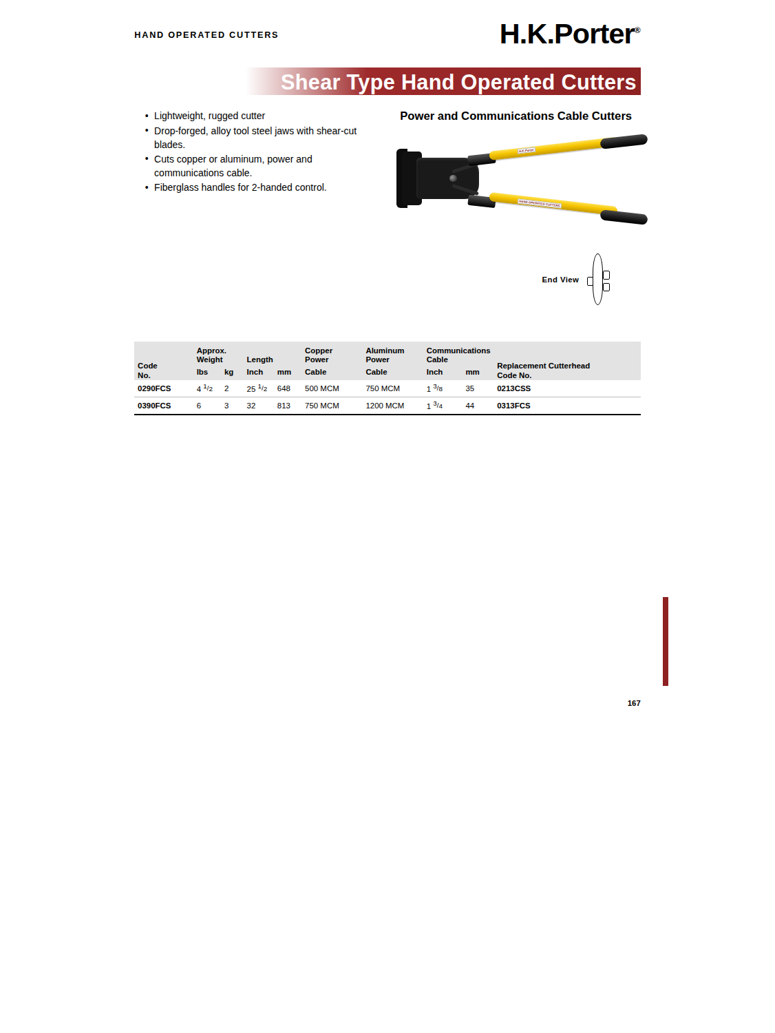HAND OPERATED CUTTERS
H.K.Porter®
Shear Type Hand Operated Cutters
Lightweight, rugged cutter
Drop-forged, alloy tool steel jaws with shear-cut blades.
Cuts copper or aluminum, power and communications cable.
Fiberglass handles for 2-handed control.
Power and Communications Cable Cutters
H.K.Porter
HAND OPERATED CUTTERS
End View
| Code No. | Approx. | | Copper | Aluminum | Communications | Replacement Cutterhead Code No. |
| --- | --- | --- | --- | --- | --- | --- |
| Weight | Length | Power | Power | Cable |
| lbs | kg | Inch | mm | Cable | Cable | Inch | mm |
| 0290FCS | 4 1 / 2 | 2 | 25 1 / 2 | 648 | 500 MCM | 750 MCM | 1 3 / 8 | 35 | 0213CSS |
| 0390FCS | 6 | 3 | 32 | 813 | 750 MCM | 1200 MCM | 1 3 / 4 | 44 | 0313FCS |
167